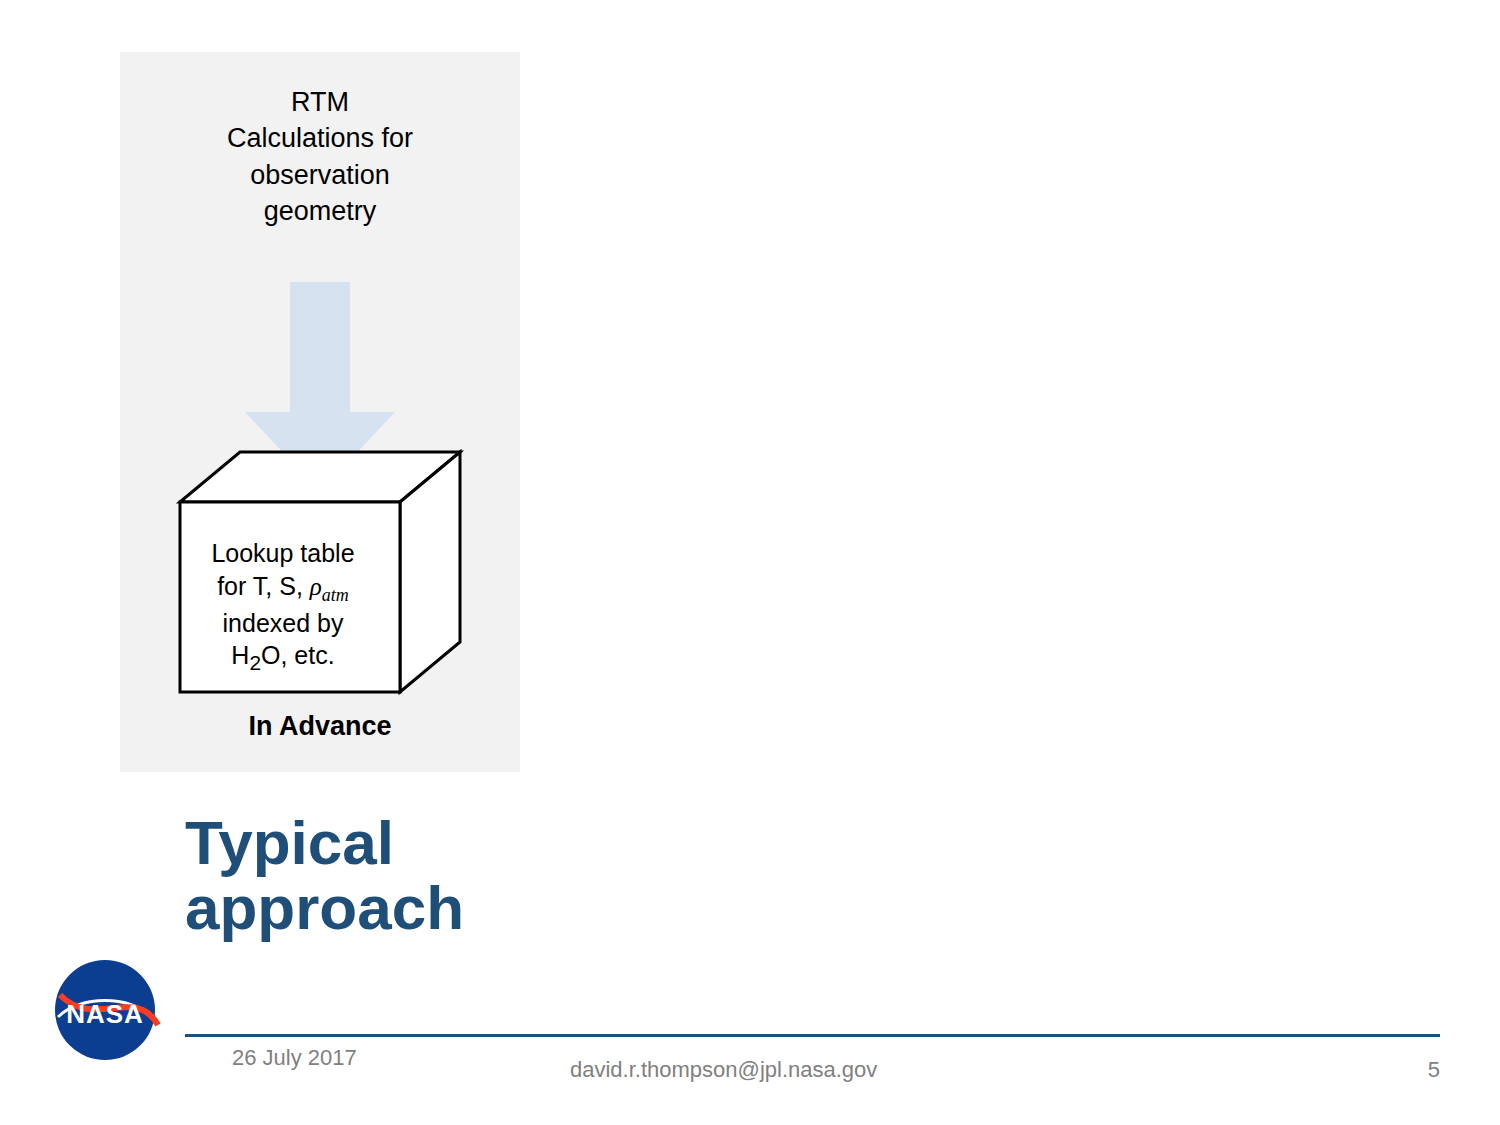RTM
Calculations for
observation
geometry
Lookup table
for T, S, ρatm
indexed by
H2O, etc.
In Advance
Typical
approach
NASA
26 July 2017 david.r.thompson@jpl.nasa.gov 5